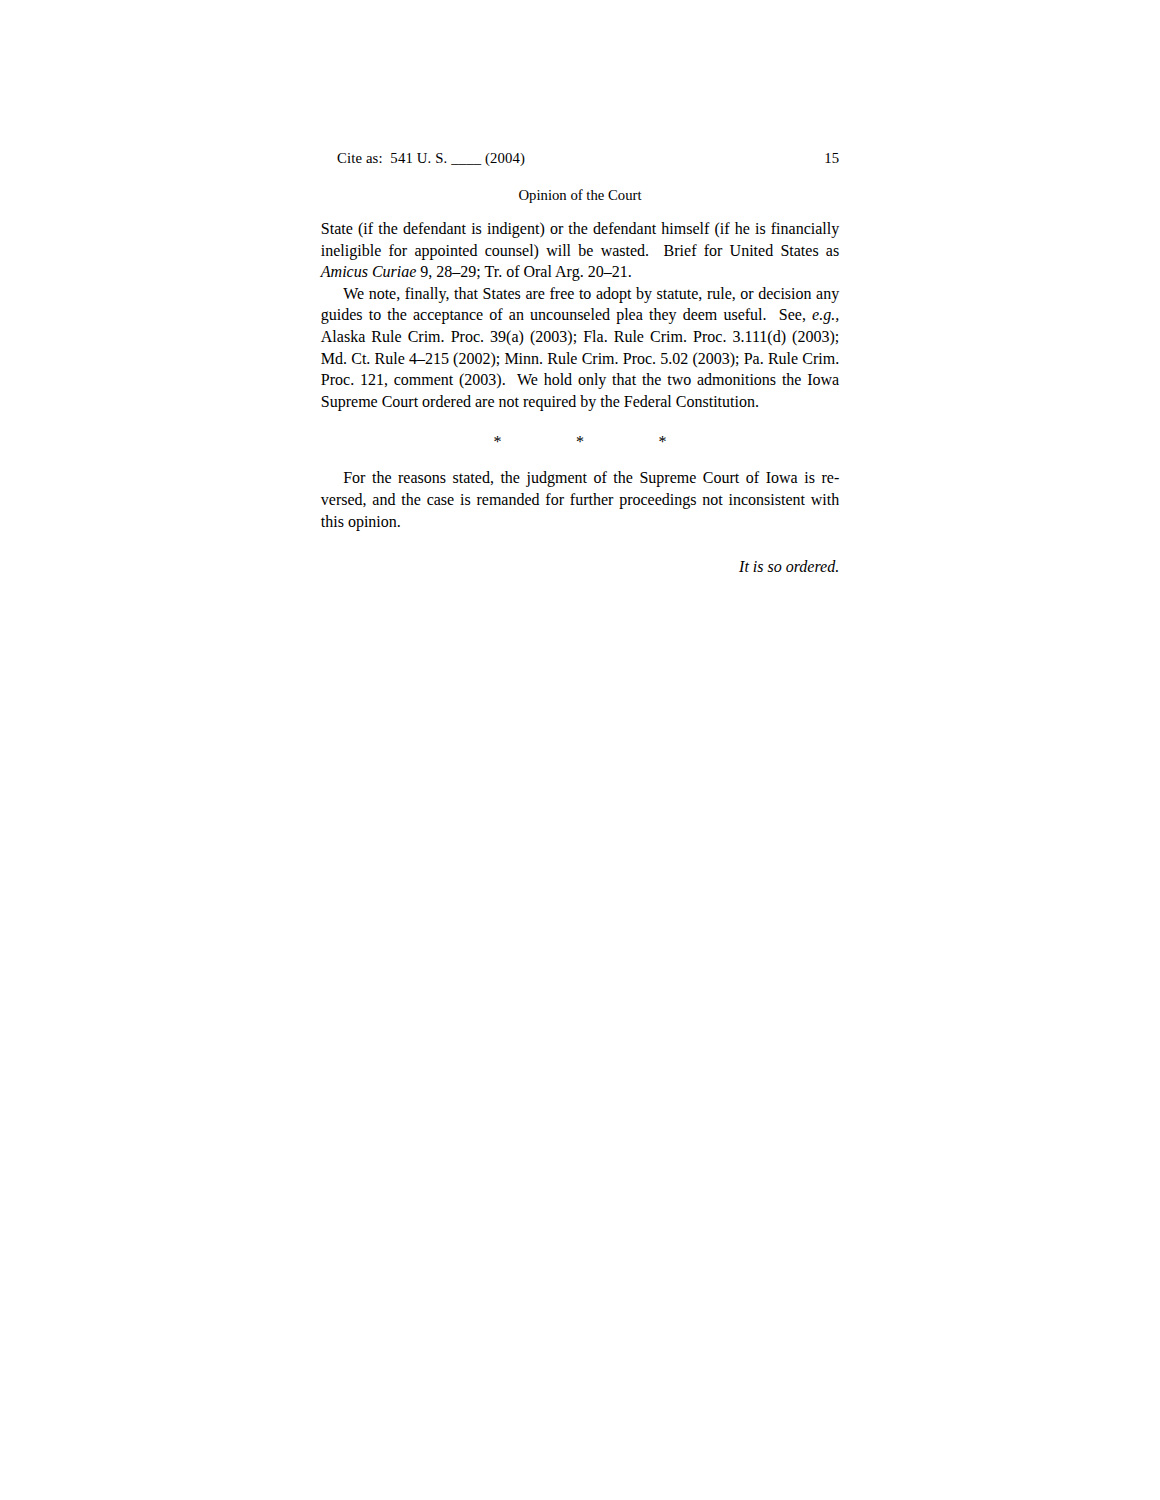Cite as: 541 U. S. ____ (2004) 15
Opinion of the Court
State (if the defendant is indigent) or the defendant himself (if he is financially ineligible for appointed counsel) will be wasted. Brief for United States as Amicus Curiae 9, 28–29; Tr. of Oral Arg. 20–21.
We note, finally, that States are free to adopt by statute, rule, or decision any guides to the acceptance of an uncounseled plea they deem useful. See, e.g., Alaska Rule Crim. Proc. 39(a) (2003); Fla. Rule Crim. Proc. 3.111(d) (2003); Md. Ct. Rule 4–215 (2002); Minn. Rule Crim. Proc. 5.02 (2003); Pa. Rule Crim. Proc. 121, comment (2003). We hold only that the two admonitions the Iowa Supreme Court ordered are not required by the Federal Constitution.
* * *
For the reasons stated, the judgment of the Supreme Court of Iowa is reversed, and the case is remanded for further proceedings not inconsistent with this opinion.
It is so ordered.